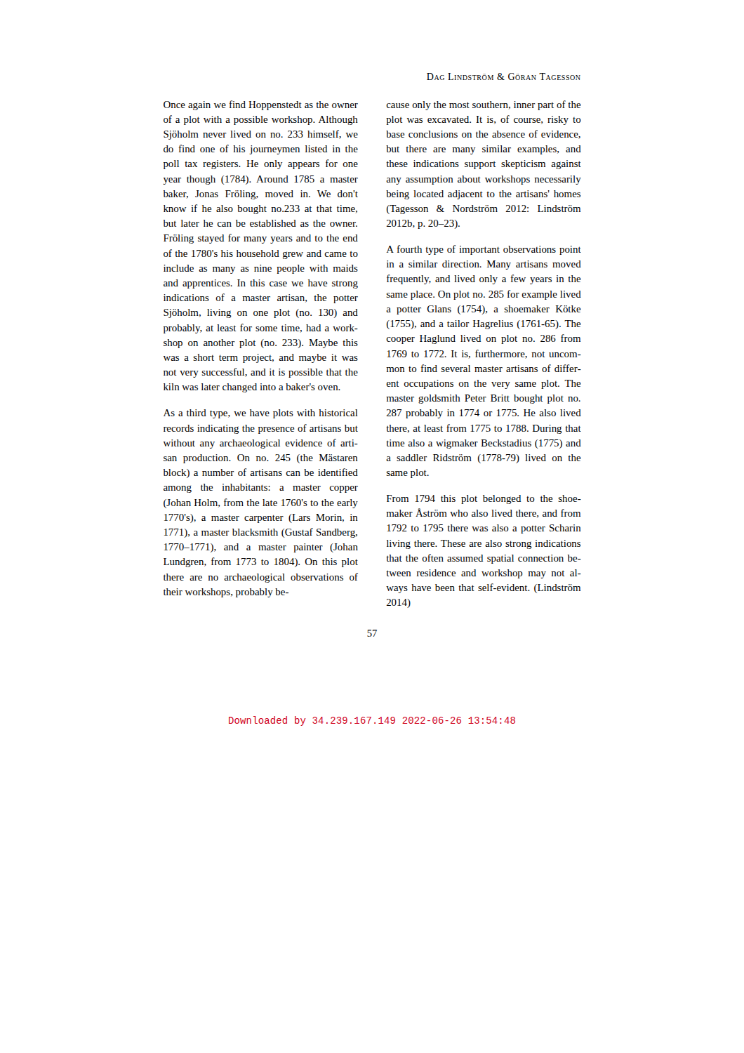Dag Lindström & Göran Tagesson
Once again we find Hoppenstedt as the owner of a plot with a possible workshop. Although Sjöholm never lived on no. 233 himself, we do find one of his journeymen listed in the poll tax registers. He only appears for one year though (1784). Around 1785 a master baker, Jonas Fröling, moved in. We don't know if he also bought no.233 at that time, but later he can be established as the owner. Fröling stayed for many years and to the end of the 1780's his household grew and came to include as many as nine people with maids and apprentices. In this case we have strong indications of a master artisan, the potter Sjöholm, living on one plot (no. 130) and probably, at least for some time, had a workshop on another plot (no. 233). Maybe this was a short term project, and maybe it was not very successful, and it is possible that the kiln was later changed into a baker's oven.
As a third type, we have plots with historical records indicating the presence of artisans but without any archaeological evidence of artisan production. On no. 245 (the Mästaren block) a number of artisans can be identified among the inhabitants: a master copper (Johan Holm, from the late 1760's to the early 1770's), a master carpenter (Lars Morin, in 1771), a master blacksmith (Gustaf Sandberg, 1770–1771), and a master painter (Johan Lundgren, from 1773 to 1804). On this plot there are no archaeological observations of their workshops, probably be-
cause only the most southern, inner part of the plot was excavated. It is, of course, risky to base conclusions on the absence of evidence, but there are many similar examples, and these indications support skepticism against any assumption about workshops necessarily being located adjacent to the artisans' homes (Tagesson & Nordström 2012: Lindström 2012b, p. 20–23).
A fourth type of important observations point in a similar direction. Many artisans moved frequently, and lived only a few years in the same place. On plot no. 285 for example lived a potter Glans (1754), a shoemaker Kötke (1755), and a tailor Hagrelius (1761-65). The cooper Haglund lived on plot no. 286 from 1769 to 1772. It is, furthermore, not uncommon to find several master artisans of different occupations on the very same plot. The master goldsmith Peter Britt bought plot no. 287 probably in 1774 or 1775. He also lived there, at least from 1775 to 1788. During that time also a wigmaker Beckstadius (1775) and a saddler Ridström (1778-79) lived on the same plot.
From 1794 this plot belonged to the shoemaker Åström who also lived there, and from 1792 to 1795 there was also a potter Scharin living there. These are also strong indications that the often assumed spatial connection between residence and workshop may not always have been that self-evident. (Lindström 2014)
57
Downloaded by 34.239.167.149 2022-06-26 13:54:48